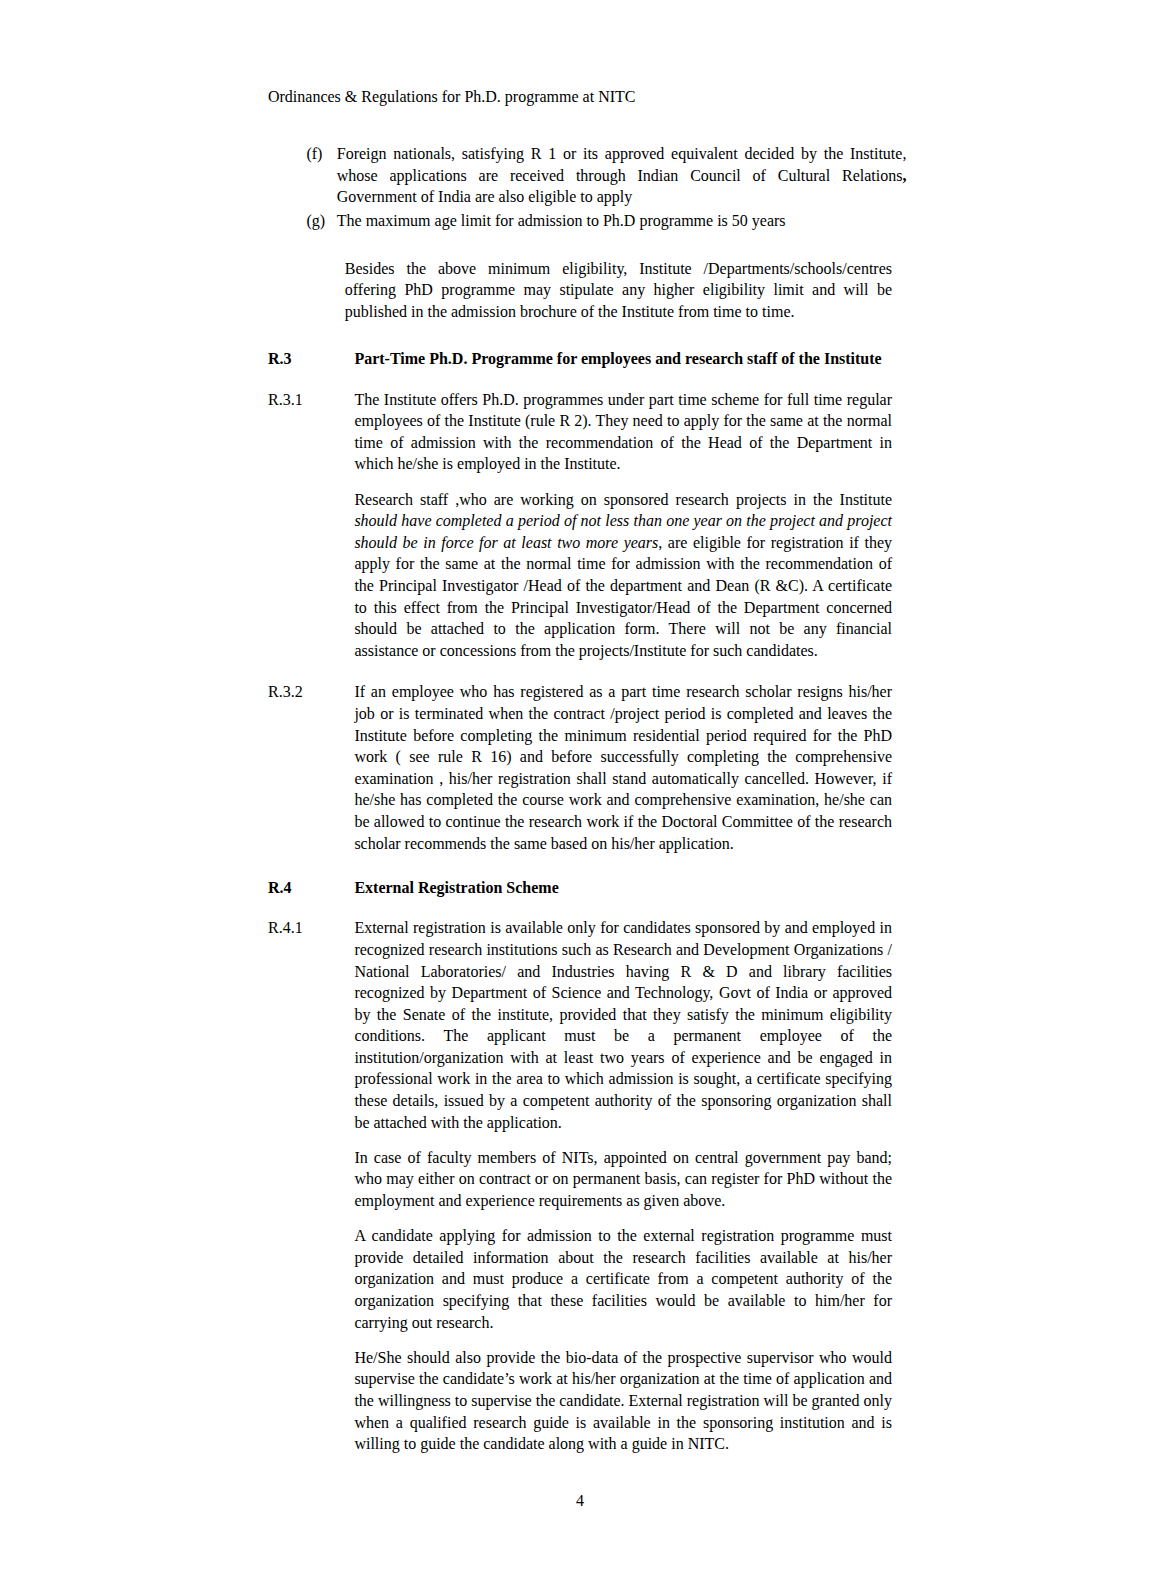Ordinances & Regulations for Ph.D. programme at NITC
(f) Foreign nationals, satisfying R 1 or its approved equivalent decided by the Institute, whose applications are received through Indian Council of Cultural Relations, Government of India are also eligible to apply
(g) The maximum age limit for admission to Ph.D programme is 50 years
Besides the above minimum eligibility, Institute /Departments/schools/centres offering PhD programme may stipulate any higher eligibility limit and will be published in the admission brochure of the Institute from time to time.
R.3 Part-Time Ph.D. Programme for employees and research staff of the Institute
R.3.1
The Institute offers Ph.D. programmes under part time scheme for full time regular employees of the Institute (rule R 2). They need to apply for the same at the normal time of admission with the recommendation of the Head of the Department in which he/she is employed in the Institute.
Research staff ,who are working on sponsored research projects in the Institute should have completed a period of not less than one year on the project and project should be in force for at least two more years, are eligible for registration if they apply for the same at the normal time for admission with the recommendation of the Principal Investigator /Head of the department and Dean (R &C). A certificate to this effect from the Principal Investigator/Head of the Department concerned should be attached to the application form. There will not be any financial assistance or concessions from the projects/Institute for such candidates.
R.3.2
If an employee who has registered as a part time research scholar resigns his/her job or is terminated when the contract /project period is completed and leaves the Institute before completing the minimum residential period required for the PhD work ( see rule R 16) and before successfully completing the comprehensive examination , his/her registration shall stand automatically cancelled. However, if he/she has completed the course work and comprehensive examination, he/she can be allowed to continue the research work if the Doctoral Committee of the research scholar recommends the same based on his/her application.
R.4 External Registration Scheme
R.4.1
External registration is available only for candidates sponsored by and employed in recognized research institutions such as Research and Development Organizations / National Laboratories/ and Industries having R & D and library facilities recognized by Department of Science and Technology, Govt of India or approved by the Senate of the institute, provided that they satisfy the minimum eligibility conditions. The applicant must be a permanent employee of the institution/organization with at least two years of experience and be engaged in professional work in the area to which admission is sought, a certificate specifying these details, issued by a competent authority of the sponsoring organization shall be attached with the application.
In case of faculty members of NITs, appointed on central government pay band; who may either on contract or on permanent basis, can register for PhD without the employment and experience requirements as given above.
A candidate applying for admission to the external registration programme must provide detailed information about the research facilities available at his/her organization and must produce a certificate from a competent authority of the organization specifying that these facilities would be available to him/her for carrying out research.
He/She should also provide the bio-data of the prospective supervisor who would supervise the candidate’s work at his/her organization at the time of application and the willingness to supervise the candidate. External registration will be granted only when a qualified research guide is available in the sponsoring institution and is willing to guide the candidate along with a guide in NITC.
4